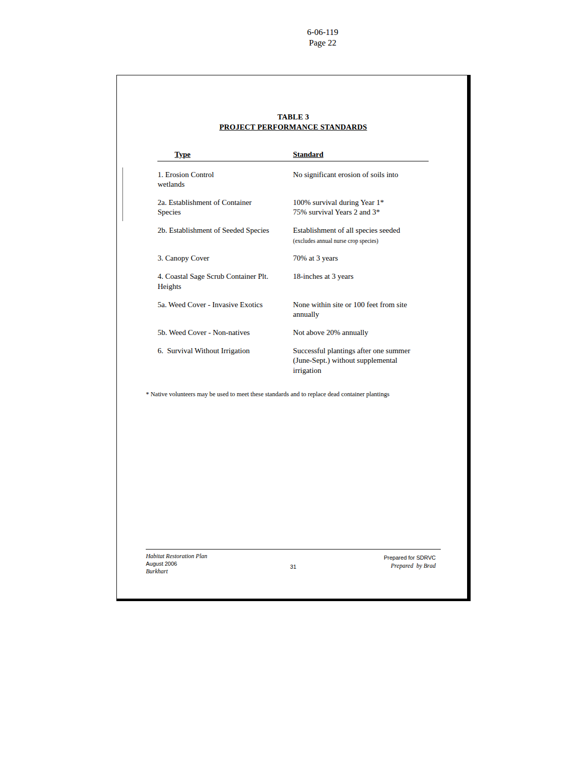6-06-119 Page 22
TABLE 3 PROJECT PERFORMANCE STANDARDS
| Type | Standard |
| --- | --- |
| 1. Erosion Control wetlands | No significant erosion of soils into |
| 2a. Establishment of Container Species | 100% survival during Year 1* 75% survival Years 2 and 3* |
| 2b. Establishment of Seeded Species | Establishment of all species seeded (excludes annual nurse crop species) |
| 3. Canopy Cover | 70% at 3 years |
| 4. Coastal Sage Scrub Container Plt. Heights | 18-inches at 3 years |
| 5a. Weed Cover - Invasive Exotics | None within site or 100 feet from site annually |
| 5b. Weed Cover - Non-natives | Not above 20% annually |
| 6. Survival Without Irrigation | Successful plantings after one summer (June-Sept.) without supplemental irrigation |
* Native volunteers may be used to meet these standards and to replace dead container plantings
Habitat Restoration Plan
August 2006
Burkhart
31
Prepared for SDRVC
Prepared by Brad